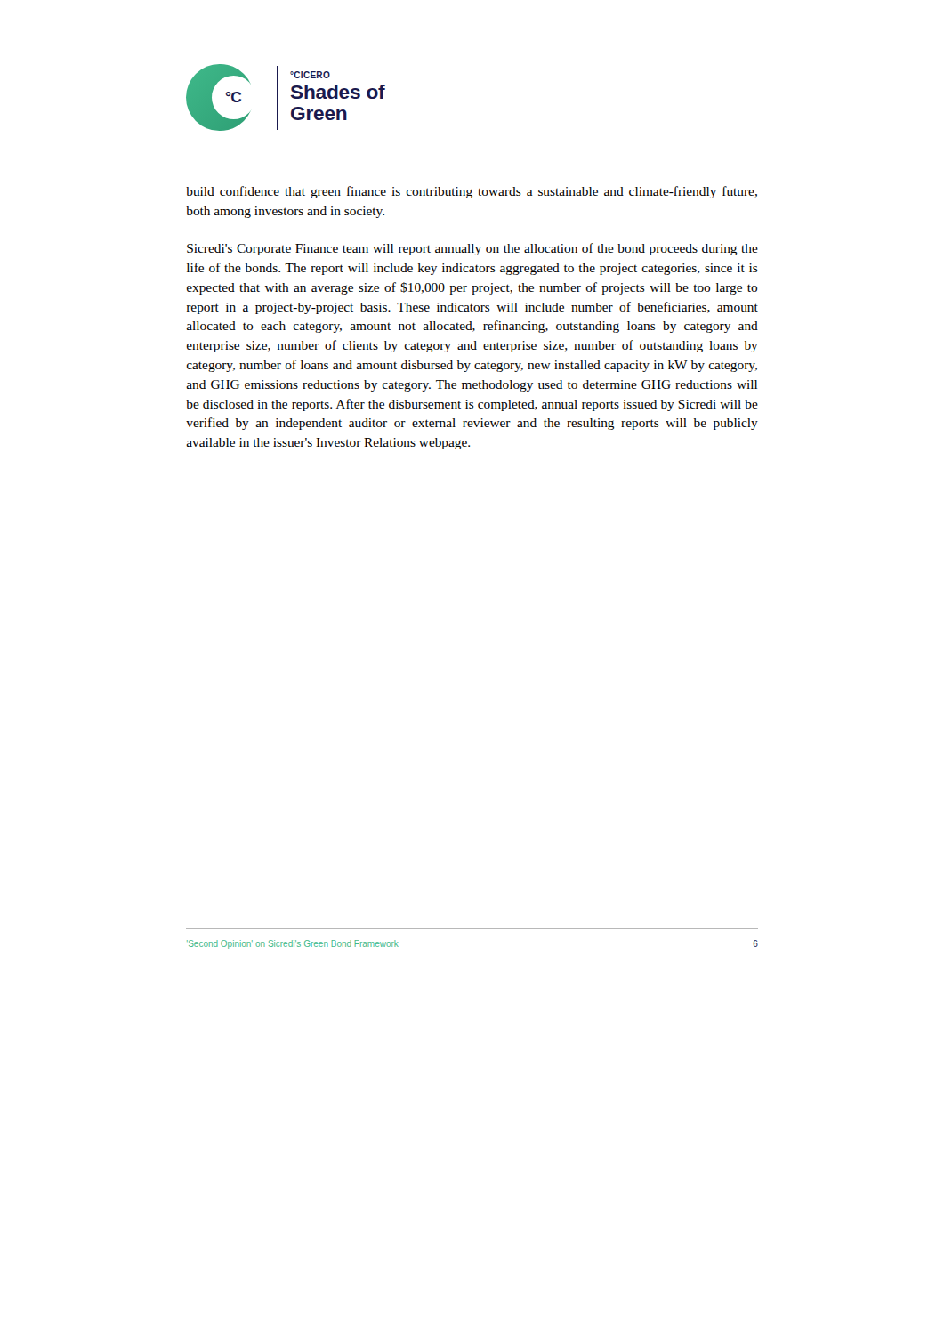°C
°CICERO
Shades of
Green
build confidence that green finance is contributing towards a sustainable and climate-friendly future, both among investors and in society.
Sicredi's Corporate Finance team will report annually on the allocation of the bond proceeds during the life of the bonds. The report will include key indicators aggregated to the project categories, since it is expected that with an average size of $10,000 per project, the number of projects will be too large to report in a project-by-project basis. These indicators will include number of beneficiaries, amount allocated to each category, amount not allocated, refinancing, outstanding loans by category and enterprise size, number of clients by category and enterprise size, number of outstanding loans by category, number of loans and amount disbursed by category, new installed capacity in kW by category, and GHG emissions reductions by category. The methodology used to determine GHG reductions will be disclosed in the reports. After the disbursement is completed, annual reports issued by Sicredi will be verified by an independent auditor or external reviewer and the resulting reports will be publicly available in the issuer's Investor Relations webpage.
'Second Opinion' on Sicredi's Green Bond Framework
6